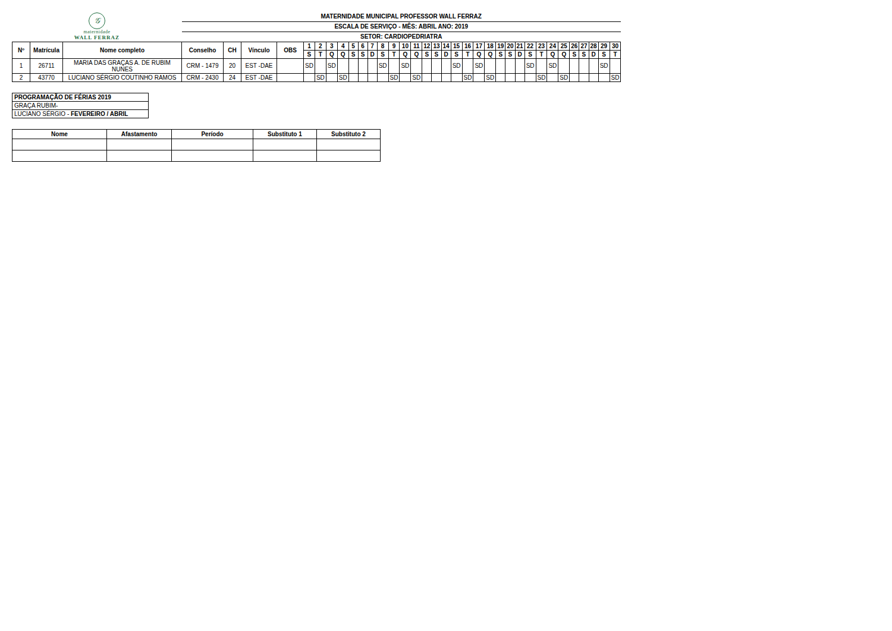| 𝒢 maternidade WALL FERRAZ | MATERNIDADE MUNICIPAL PROFESSOR WALL FERRAZ | |
| ESCALA DE SERVIÇO - MÊS: ABRIL ANO: 2019 |
| SETOR: CARDIOPEDRIATRA |
| Nº | Matrícula | Nome completo | Conselho | CH | Vínculo | OBS | 1 | 2 | 3 | 4 | 5 | 6 | 7 | 8 | 9 | 10 | 11 | 12 | 13 | 14 | 15 | 16 | 17 | 18 | 19 | 20 | 21 | 22 | 23 | 24 | 25 | 26 | 27 | 28 | 29 | 30 |
| S | T | Q | Q | S | S | D | S | T | Q | Q | S | S | D | S | T | Q | Q | S | S | D | S | T | Q | Q | S | S | D | S | T |
| 1 | 26711 | MARIA DAS GRAÇAS A. DE RUBIM NUNES | CRM - 1479 | 20 | EST -DAE | | SD | | SD | | | | | SD | | SD | | | | | SD | | SD | | | | | SD | | SD | | | | | SD | |
| 2 | 43770 | LUCIANO SÉRGIO COUTINHO RAMOS | CRM - 2430 | 24 | EST -DAE | | | SD | | SD | | | | | SD | | SD | | | | | SD | | SD | | | | | SD | | SD | | | | | SD |
| PROGRAMAÇÃO DE FÉRIAS 2019 |
| GRAÇA RUBIM- |
| LUCIANO SÉRGIO - FEVEREIRO / ABRIL |
| Nome | Afastamento | Período | Substituto 1 | Substituto 2 |
| --- | --- | --- | --- | --- |